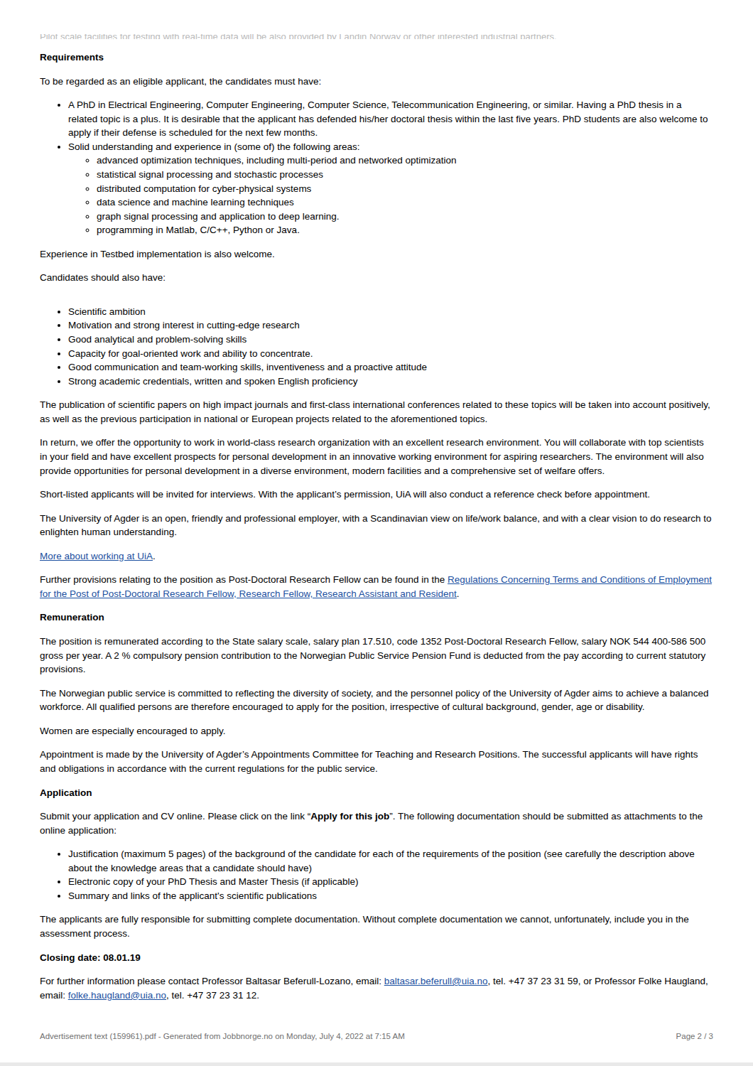Pilot scale facilities for testing with real-time data will be also provided by Landin Norway or other interested industrial partners.
Requirements
To be regarded as an eligible applicant, the candidates must have:
A PhD in Electrical Engineering, Computer Engineering, Computer Science, Telecommunication Engineering, or similar. Having a PhD thesis in a related topic is a plus. It is desirable that the applicant has defended his/her doctoral thesis within the last five years. PhD students are also welcome to apply if their defense is scheduled for the next few months.
Solid understanding and experience in (some of) the following areas:
advanced optimization techniques, including multi-period and networked optimization
statistical signal processing and stochastic processes
distributed computation for cyber-physical systems
data science and machine learning techniques
graph signal processing and application to deep learning.
programming in Matlab, C/C++, Python or Java.
Experience in Testbed implementation is also welcome.
Candidates should also have:
Scientific ambition
Motivation and strong interest in cutting-edge research
Good analytical and problem-solving skills
Capacity for goal-oriented work and ability to concentrate.
Good communication and team-working skills, inventiveness and a proactive attitude
Strong academic credentials, written and spoken English proficiency
The publication of scientific papers on high impact journals and first-class international conferences related to these topics will be taken into account positively, as well as the previous participation in national or European projects related to the aforementioned topics.
In return, we offer the opportunity to work in world-class research organization with an excellent research environment. You will collaborate with top scientists in your field and have excellent prospects for personal development in an innovative working environment for aspiring researchers. The environment will also provide opportunities for personal development in a diverse environment, modern facilities and a comprehensive set of welfare offers.
Short-listed applicants will be invited for interviews. With the applicant’s permission, UiA will also conduct a reference check before appointment.
The University of Agder is an open, friendly and professional employer, with a Scandinavian view on life/work balance, and with a clear vision to do research to enlighten human understanding.
More about working at UiA.
Further provisions relating to the position as Post-Doctoral Research Fellow can be found in the Regulations Concerning Terms and Conditions of Employment for the Post of Post-Doctoral Research Fellow, Research Fellow, Research Assistant and Resident.
Remuneration
The position is remunerated according to the State salary scale, salary plan 17.510, code 1352 Post-Doctoral Research Fellow, salary NOK 544 400-586 500 gross per year. A 2 % compulsory pension contribution to the Norwegian Public Service Pension Fund is deducted from the pay according to current statutory provisions.
The Norwegian public service is committed to reflecting the diversity of society, and the personnel policy of the University of Agder aims to achieve a balanced workforce. All qualified persons are therefore encouraged to apply for the position, irrespective of cultural background, gender, age or disability.
Women are especially encouraged to apply.
Appointment is made by the University of Agder’s Appointments Committee for Teaching and Research Positions. The successful applicants will have rights and obligations in accordance with the current regulations for the public service.
Application
Submit your application and CV online. Please click on the link “Apply for this job”. The following documentation should be submitted as attachments to the online application:
Justification (maximum 5 pages) of the background of the candidate for each of the requirements of the position (see carefully the description above about the knowledge areas that a candidate should have)
Electronic copy of your PhD Thesis and Master Thesis (if applicable)
Summary and links of the applicant's scientific publications
The applicants are fully responsible for submitting complete documentation. Without complete documentation we cannot, unfortunately, include you in the assessment process.
Closing date: 08.01.19
For further information please contact Professor Baltasar Beferull-Lozano, email: baltasar.beferull@uia.no, tel. +47 37 23 31 59, or Professor Folke Haugland, email: folke.haugland@uia.no, tel. +47 37 23 31 12.
Advertisement text (159961).pdf - Generated from Jobbnorge.no on Monday, July 4, 2022 at 7:15 AM Page 2 / 3